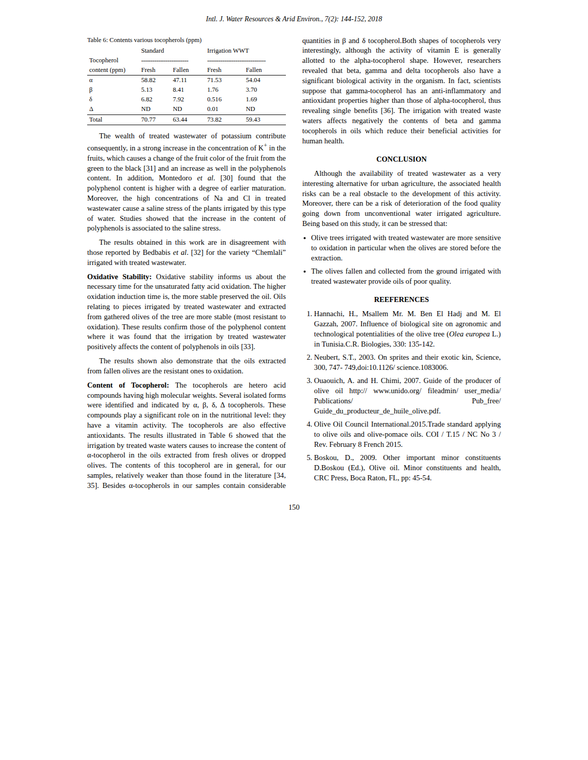Intl. J. Water Resources & Arid Environ., 7(2): 144-152, 2018
Table 6: Contents various tocopherols (ppm)
| | Standard | Irrigation WWT |
| Tocopherol | ------------------------- | ------------------------------- |
| content (ppm) | Fresh | Fallen | Fresh | Fallen |
| α | 58.82 | 47.11 | 71.53 | 54.04 |
| β | 5.13 | 8.41 | 1.76 | 3.70 |
| δ | 6.82 | 7.92 | 0.516 | 1.69 |
| Δ | ND | ND | 0.01 | ND |
| Total | 70.77 | 63.44 | 73.82 | 59.43 |
The wealth of treated wastewater of potassium contribute consequently, in a strong increase in the concentration of K+ in the fruits, which causes a change of the fruit color of the fruit from the green to the black [31] and an increase as well in the polyphenols content. In addition, Montedoro et al. [30] found that the polyphenol content is higher with a degree of earlier maturation. Moreover, the high concentrations of Na and Cl in treated wastewater cause a saline stress of the plants irrigated by this type of water. Studies showed that the increase in the content of polyphenols is associated to the saline stress.
The results obtained in this work are in disagreement with those reported by Bedbabis et al. [32] for the variety “Chemlali” irrigated with treated wastewater.
Oxidative Stability: Oxidative stability informs us about the necessary time for the unsaturated fatty acid oxidation. The higher oxidation induction time is, the more stable preserved the oil. Oils relating to pieces irrigated by treated wastewater and extracted from gathered olives of the tree are more stable (most resistant to oxidation). These results confirm those of the polyphenol content where it was found that the irrigation by treated wastewater positively affects the content of polyphenols in oils [33].
The results shown also demonstrate that the oils extracted from fallen olives are the resistant ones to oxidation.
Content of Tocopherol: The tocopherols are hetero acid compounds having high molecular weights. Several isolated forms were identified and indicated by α, β, δ, Δ tocopherols. These compounds play a significant role on in the nutritional level: they have a vitamin activity. The tocopherols are also effective antioxidants. The results illustrated in Table 6 showed that the irrigation by treated waste waters causes to increase the content of α-tocopherol in the oils extracted from fresh olives or dropped olives. The contents of this tocopherol are in general, for our samples, relatively weaker than those found in the literature [34, 35]. Besides α-tocopherols in our samples contain considerable quantities in β and δ tocopherol.Both shapes of tocopherols very interestingly, although the activity of vitamin E is generally allotted to the alpha-tocopherol shape. However, researchers revealed that beta, gamma and delta tocopherols also have a significant biological activity in the organism. In fact, scientists suppose that gamma-tocopherol has an anti-inflammatory and antioxidant properties higher than those of alpha-tocopherol, thus revealing single benefits [36]. The irrigation with treated waste waters affects negatively the contents of beta and gamma tocopherols in oils which reduce their beneficial activities for human health.
Conclusion
Although the availability of treated wastewater as a very interesting alternative for urban agriculture, the associated health risks can be a real obstacle to the development of this activity. Moreover, there can be a risk of deterioration of the food quality going down from unconventional water irrigated agriculture. Being based on this study, it can be stressed that:
Olive trees irrigated with treated wastewater are more sensitive to oxidation in particular when the olives are stored before the extraction.
The olives fallen and collected from the ground irrigated with treated wastewater provide oils of poor quality.
Reeferences
Hannachi, H., Msallem Mr. M. Ben El Hadj and M. El Gazzah, 2007. Influence of biological site on agronomic and technological potentialities of the olive tree (Olea europea L.) in Tunisia.C.R. Biologies, 330: 135-142.
Neubert, S.T., 2003. On sprites and their exotic kin, Science, 300, 747- 749,doi:10.1126/ science.1083006.
Ouaouich, A. and H. Chimi, 2007. Guide of the producer of olive oil http:// www.unido.org/ fileadmin/ user_media/ Publications/ Pub_free/ Guide_du_producteur_de_huile_olive.pdf.
Olive Oil Council International.2015.Trade standard applying to olive oils and olive-pomace oils. COI / T.15 / NC No 3 / Rev. February 8 French 2015.
Boskou, D., 2009. Other important minor constituents D.Boskou (Ed.), Olive oil. Minor constituents and health, CRC Press, Boca Raton, FL, pp: 45-54.
150